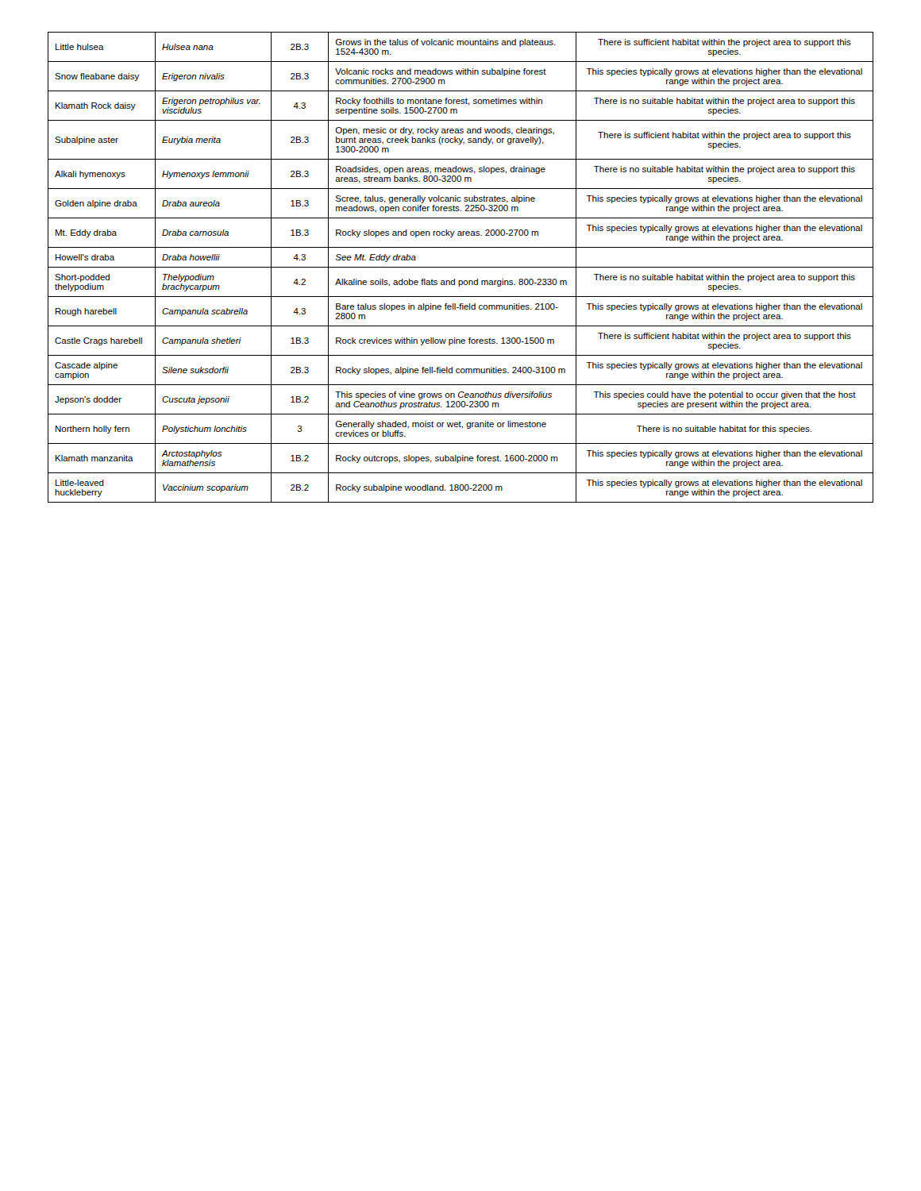| Little hulsea | Hulsea nana | 2B.3 | Grows in the talus of volcanic mountains and plateaus. 1524-4300 m. | There is sufficient habitat within the project area to support this species. |
| Snow fleabane daisy | Erigeron nivalis | 2B.3 | Volcanic rocks and meadows within subalpine forest communities. 2700-2900 m | This species typically grows at elevations higher than the elevational range within the project area. |
| Klamath Rock daisy | Erigeron petrophilus var. viscidulus | 4.3 | Rocky foothills to montane forest, sometimes within serpentine soils. 1500-2700 m | There is no suitable habitat within the project area to support this species. |
| Subalpine aster | Eurybia merita | 2B.3 | Open, mesic or dry, rocky areas and woods, clearings, burnt areas, creek banks (rocky, sandy, or gravelly), 1300-2000 m | There is sufficient habitat within the project area to support this species. |
| Alkali hymenoxys | Hymenoxys lemmonii | 2B.3 | Roadsides, open areas, meadows, slopes, drainage areas, stream banks. 800-3200 m | There is no suitable habitat within the project area to support this species. |
| Golden alpine draba | Draba aureola | 1B.3 | Scree, talus, generally volcanic substrates, alpine meadows, open conifer forests. 2250-3200 m | This species typically grows at elevations higher than the elevational range within the project area. |
| Mt. Eddy draba | Draba carnosula | 1B.3 | Rocky slopes and open rocky areas. 2000-2700 m | This species typically grows at elevations higher than the elevational range within the project area. |
| Howell's draba | Draba howellii | 4.3 | See Mt. Eddy draba | |
| Short-podded thelypodium | Thelypodium brachycarpum | 4.2 | Alkaline soils, adobe flats and pond margins. 800-2330 m | There is no suitable habitat within the project area to support this species. |
| Rough harebell | Campanula scabrella | 4.3 | Bare talus slopes in alpine fell-field communities. 2100-2800 m | This species typically grows at elevations higher than the elevational range within the project area. |
| Castle Crags harebell | Campanula shetleri | 1B.3 | Rock crevices within yellow pine forests. 1300-1500 m | There is sufficient habitat within the project area to support this species. |
| Cascade alpine campion | Silene suksdorfii | 2B.3 | Rocky slopes, alpine fell-field communities. 2400-3100 m | This species typically grows at elevations higher than the elevational range within the project area. |
| Jepson's dodder | Cuscuta jepsonii | 1B.2 | This species of vine grows on Ceanothus diversifolius and Ceanothus prostratus. 1200-2300 m | This species could have the potential to occur given that the host species are present within the project area. |
| Northern holly fern | Polystichum lonchitis | 3 | Generally shaded, moist or wet, granite or limestone crevices or bluffs. | There is no suitable habitat for this species. |
| Klamath manzanita | Arctostaphylos klamathensis | 1B.2 | Rocky outcrops, slopes, subalpine forest. 1600-2000 m | This species typically grows at elevations higher than the elevational range within the project area. |
| Little-leaved huckleberry | Vaccinium scoparium | 2B.2 | Rocky subalpine woodland. 1800-2200 m | This species typically grows at elevations higher than the elevational range within the project area. |